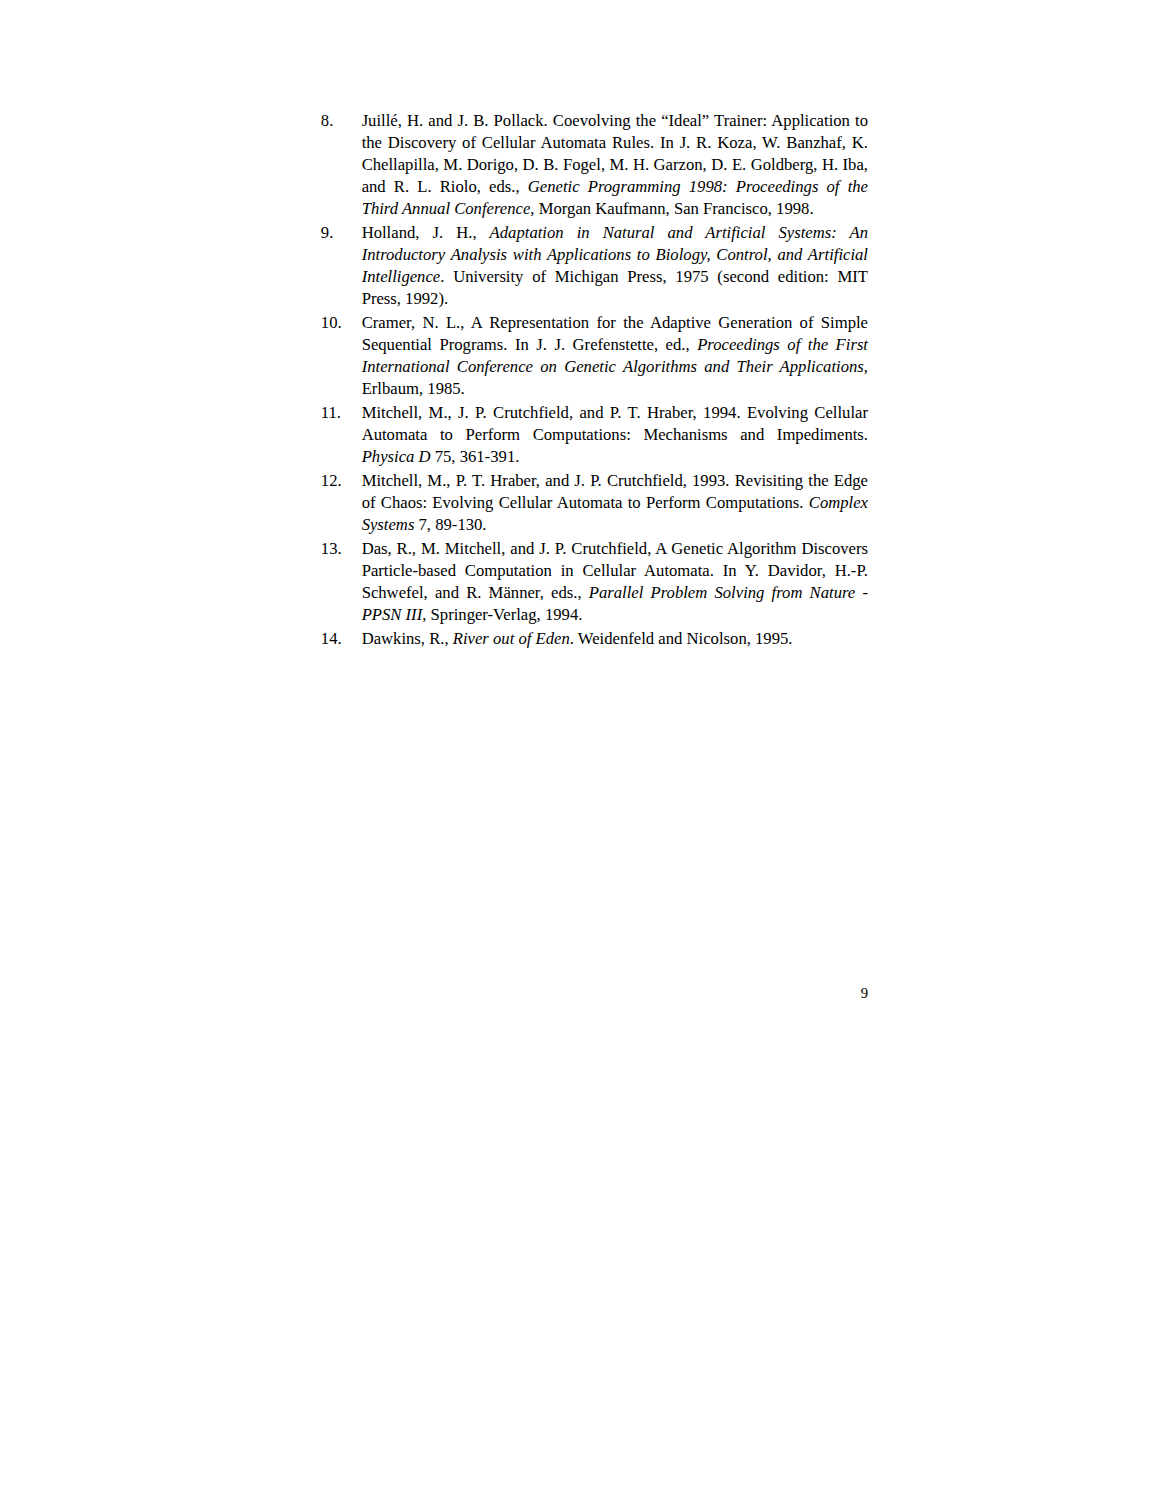Juillé, H. and J. B. Pollack. Coevolving the “Ideal” Trainer: Application to the Discovery of Cellular Automata Rules. In J. R. Koza, W. Banzhaf, K. Chellapilla, M. Dorigo, D. B. Fogel, M. H. Garzon, D. E. Goldberg, H. Iba, and R. L. Riolo, eds., Genetic Programming 1998: Proceedings of the Third Annual Conference, Morgan Kaufmann, San Francisco, 1998.
Holland, J. H., Adaptation in Natural and Artificial Systems: An Introductory Analysis with Applications to Biology, Control, and Artificial Intelligence. University of Michigan Press, 1975 (second edition: MIT Press, 1992).
Cramer, N. L., A Representation for the Adaptive Generation of Simple Sequential Programs. In J. J. Grefenstette, ed., Proceedings of the First International Conference on Genetic Algorithms and Their Applications, Erlbaum, 1985.
Mitchell, M., J. P. Crutchfield, and P. T. Hraber, 1994. Evolving Cellular Automata to Perform Computations: Mechanisms and Impediments. Physica D 75, 361-391.
Mitchell, M., P. T. Hraber, and J. P. Crutchfield, 1993. Revisiting the Edge of Chaos: Evolving Cellular Automata to Perform Computations. Complex Systems 7, 89-130.
Das, R., M. Mitchell, and J. P. Crutchfield, A Genetic Algorithm Discovers Particle-based Computation in Cellular Automata. In Y. Davidor, H.-P. Schwefel, and R. Männer, eds., Parallel Problem Solving from Nature - PPSN III, Springer-Verlag, 1994.
Dawkins, R., River out of Eden. Weidenfeld and Nicolson, 1995.
9